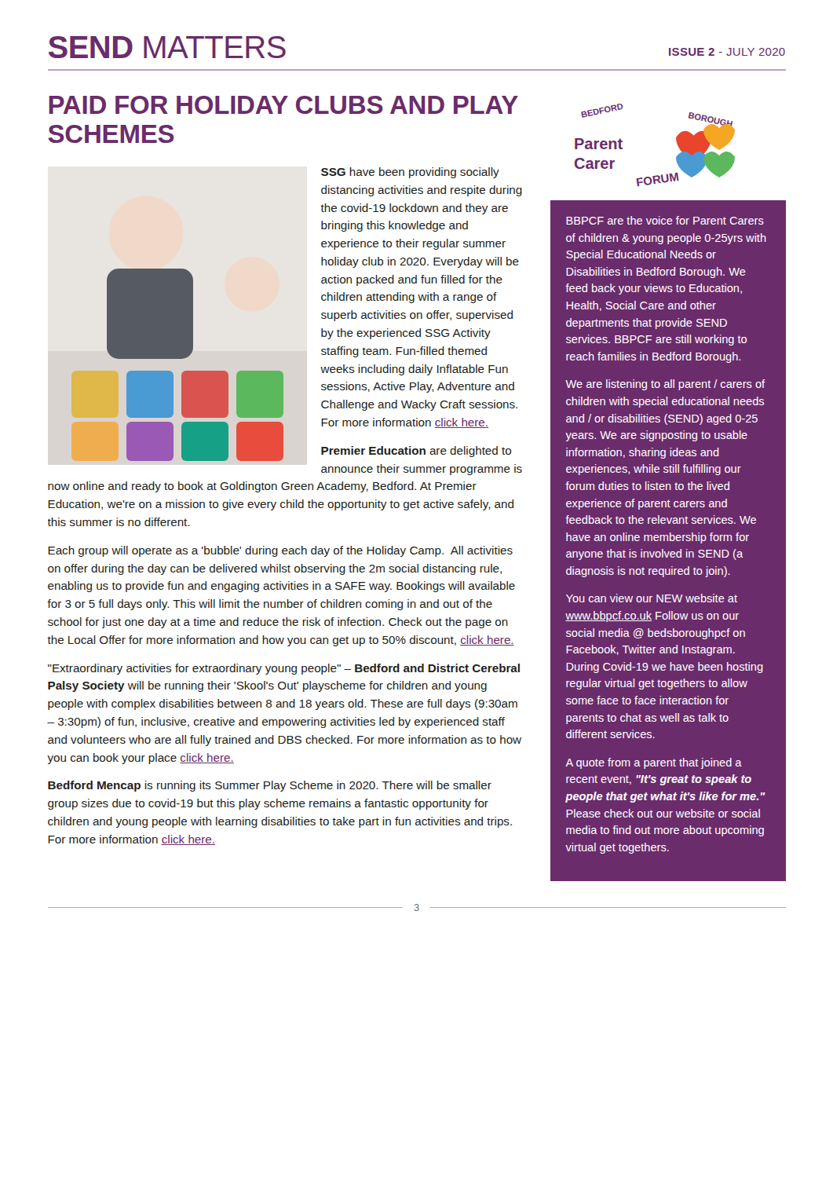SEND MATTERS
ISSUE 2 - JULY 2020
Paid for holiday clubs and play schemes
SSG have been providing socially distancing activities and respite during the covid-19 lockdown and they are bringing this knowledge and experience to their regular summer holiday club in 2020. Everyday will be action packed and fun filled for the children attending with a range of superb activities on offer, supervised by the experienced SSG Activity staffing team. Fun-filled themed weeks including daily Inflatable Fun sessions, Active Play, Adventure and Challenge and Wacky Craft sessions. For more information click here.
Premier Education are delighted to announce their summer programme is now online and ready to book at Goldington Green Academy, Bedford. At Premier Education, we're on a mission to give every child the opportunity to get active safely, and this summer is no different.
Each group will operate as a 'bubble' during each day of the Holiday Camp. All activities on offer during the day can be delivered whilst observing the 2m social distancing rule, enabling us to provide fun and engaging activities in a SAFE way. Bookings will available for 3 or 5 full days only. This will limit the number of children coming in and out of the school for just one day at a time and reduce the risk of infection. Check out the page on the Local Offer for more information and how you can get up to 50% discount, click here.
"Extraordinary activities for extraordinary young people" – Bedford and District Cerebral Palsy Society will be running their 'Skool's Out' playscheme for children and young people with complex disabilities between 8 and 18 years old. These are full days (9:30am – 3:30pm) of fun, inclusive, creative and empowering activities led by experienced staff and volunteers who are all fully trained and DBS checked. For more information as to how you can book your place click here.
Bedford Mencap is running its Summer Play Scheme in 2020. There will be smaller group sizes due to covid-19 but this play scheme remains a fantastic opportunity for children and young people with learning disabilities to take part in fun activities and trips. For more information click here.
BBPCF are the voice for Parent Carers of children & young people 0-25yrs with Special Educational Needs or Disabilities in Bedford Borough. We feed back your views to Education, Health, Social Care and other departments that provide SEND services. BBPCF are still working to reach families in Bedford Borough.
We are listening to all parent / carers of children with special educational needs and / or disabilities (SEND) aged 0-25 years. We are signposting to usable information, sharing ideas and experiences, while still fulfilling our forum duties to listen to the lived experience of parent carers and feedback to the relevant services. We have an online membership form for anyone that is involved in SEND (a diagnosis is not required to join).
You can view our NEW website at www.bbpcf.co.uk Follow us on our social media @ bedsboroughpcf on Facebook, Twitter and Instagram. During Covid-19 we have been hosting regular virtual get togethers to allow some face to face interaction for parents to chat as well as talk to different services.
A quote from a parent that joined a recent event, "It's great to speak to people that get what it's like for me." Please check out our website or social media to find out more about upcoming virtual get togethers.
3